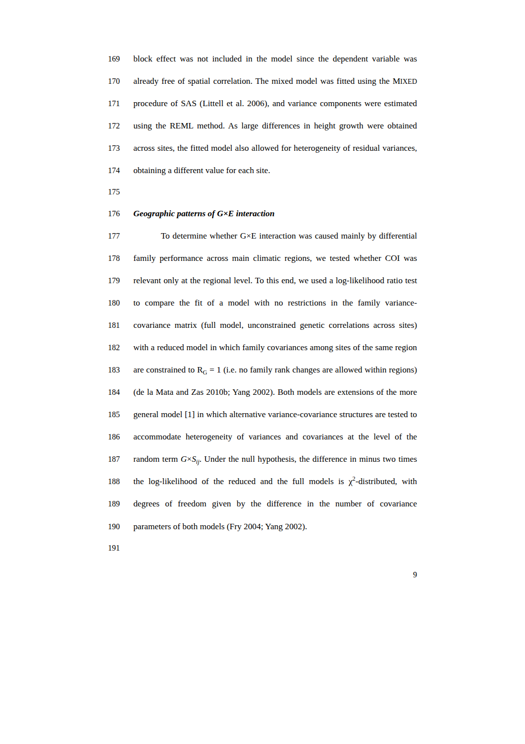169 block effect was not included in the model since the dependent variable was
170 already free of spatial correlation. The mixed model was fitted using the MIXED
171 procedure of SAS (Littell et al. 2006), and variance components were estimated
172 using the REML method. As large differences in height growth were obtained
173 across sites, the fitted model also allowed for heterogeneity of residual variances,
174 obtaining a different value for each site.
175
176 Geographic patterns of G×E interaction
177 To determine whether G×E interaction was caused mainly by differential
178 family performance across main climatic regions, we tested whether COI was
179 relevant only at the regional level. To this end, we used a log-likelihood ratio test
180 to compare the fit of a model with no restrictions in the family variance-
181 covariance matrix (full model, unconstrained genetic correlations across sites)
182 with a reduced model in which family covariances among sites of the same region
183 are constrained to RG = 1 (i.e. no family rank changes are allowed within regions)
184(de la Mata and Zas 2010b; Yang 2002). Both models are extensions of the more
185 general model [1] in which alternative variance-covariance structures are tested to
186 accommodate heterogeneity of variances and covariances at the level of the
187 random term G×Sij. Under the null hypothesis, the difference in minus two times
188 the log-likelihood of the reduced and the full models is χ2-distributed, with
189 degrees of freedom given by the difference in the number of covariance
190 parameters of both models (Fry 2004; Yang 2002).
191
9